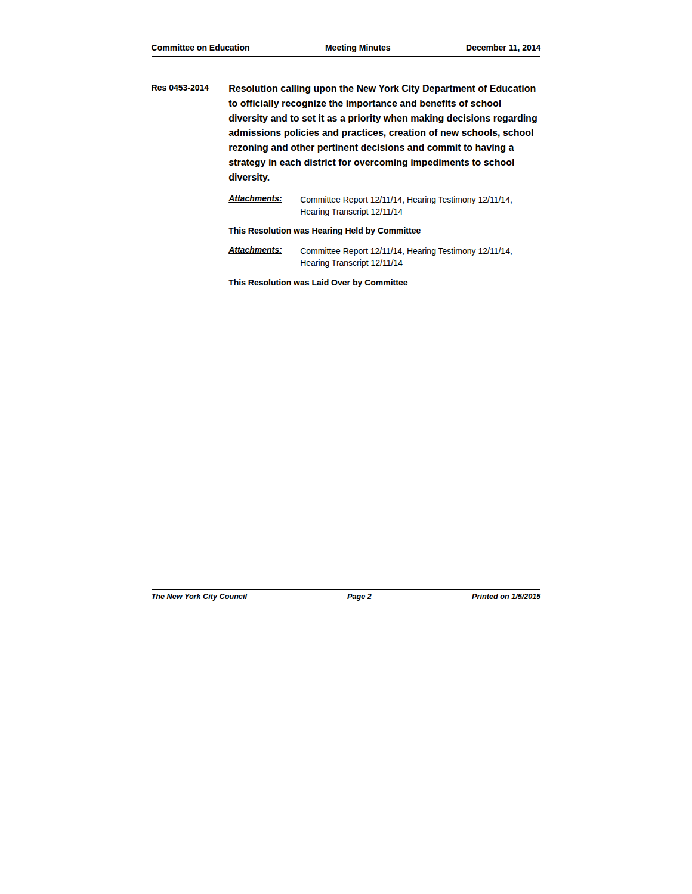Committee on Education
Meeting Minutes
December 11, 2014
Res 0453-2014
Resolution calling upon the New York City Department of Education to officially recognize the importance and benefits of school diversity and to set it as a priority when making decisions regarding admissions policies and practices, creation of new schools, school rezoning and other pertinent decisions and commit to having a strategy in each district for overcoming impediments to school diversity.
Attachments:
Committee Report 12/11/14, Hearing Testimony 12/11/14, Hearing Transcript 12/11/14
This Resolution was Hearing Held by Committee
Attachments:
Committee Report 12/11/14, Hearing Testimony 12/11/14, Hearing Transcript 12/11/14
This Resolution was Laid Over by Committee
The New York City Council
Page 2
Printed on 1/5/2015